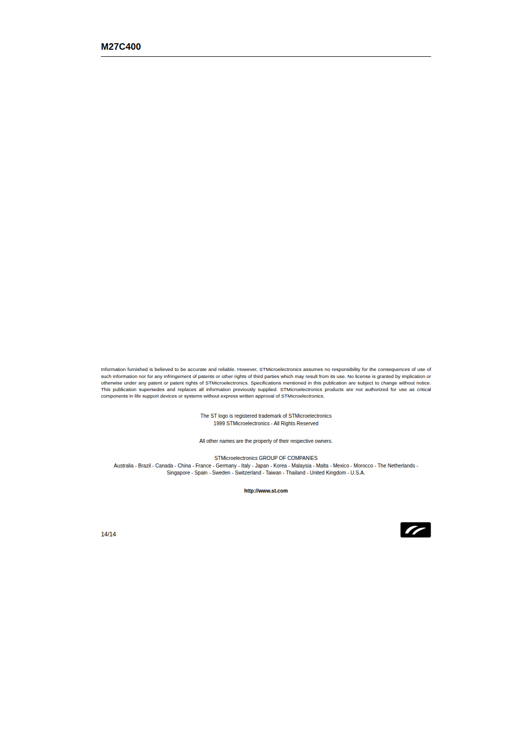M27C400
Information furnished is believed to be accurate and reliable. However, STMicroelectronics assumes no responsibility for the consequences of use of such information nor for any infringement of patents or other rights of third parties which may result from its use. No license is granted by implication or otherwise under any patent or patent rights of STMicroelectronics. Specifications mentioned in this publication are subject to change without notice. This publication supersedes and replaces all information previously supplied. STMicroelectronics products are not authorized for use as critical components in life support devices or systems without express written approval of STMicroelectronics.
The ST logo is registered trademark of STMicroelectronics
1999 STMicroelectronics - All Rights Reserved
All other names are the property of their respective owners.
STMicroelectronics GROUP OF COMPANIES
Australia - Brazil - Canada - China - France - Germany - Italy - Japan - Korea - Malaysia - Malta - Mexico - Morocco - The Netherlands -
Singapore - Spain - Sweden - Switzerland - Taiwan - Thailand - United Kingdom - U.S.A.
http://www.st.com
14/14